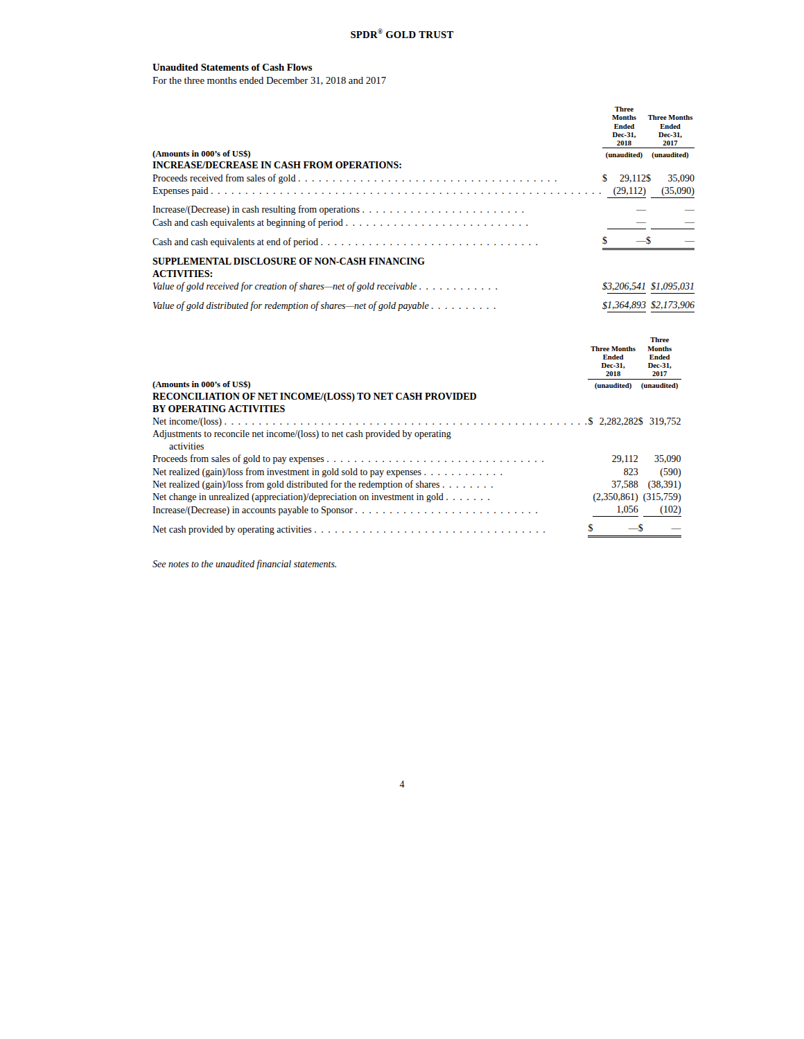SPDR® GOLD TRUST
Unaudited Statements of Cash Flows
For the three months ended December 31, 2018 and 2017
| | Three Months Ended Dec-31, 2018 | | Three Months Ended Dec-31, 2017 |
| (Amounts in 000’s of US$) | (unaudited) | | (unaudited) |
| INCREASE/DECREASE IN CASH FROM OPERATIONS: | | | | | |
| Proceeds received from sales of gold . . . . . . . . . . . . . . . . . . . . . . . . . . . . . . . . . . . . . . | $ | 29,112 | | $ | 35,090 |
| Expenses paid . . . . . . . . . . . . . . . . . . . . . . . . . . . . . . . . . . . . . . . . . . . . . . . . . . . . . . . . . | | (29,112) | | | (35,090) |
| Increase/(Decrease) in cash resulting from operations . . . . . . . . . . . . . . . . . . . . . . . . | | — | | | — |
| Cash and cash equivalents at beginning of period . . . . . . . . . . . . . . . . . . . . . . . . . . . | | — | | | — |
| Cash and cash equivalents at end of period . . . . . . . . . . . . . . . . . . . . . . . . . . . . . . . . | $ | — | | $ | — |
| SUPPLEMENTAL DISCLOSURE OF NON-CASH FINANCING | | | | | |
| ACTIVITIES: | | | | | |
| Value of gold received for creation of shares—net of gold receivable . . . . . . . . . . . . | $ | 3,206,541 | | | $1,095,031 |
| Value of gold distributed for redemption of shares—net of gold payable . . . . . . . . . . | $ | 1,364,893 | | | $2,173,906 |
| | Three Months Ended Dec-31, 2018 | | Three Months Ended Dec-31, 2017 |
| (Amounts in 000’s of US$) | (unaudited) | | (unaudited) |
| RECONCILIATION OF NET INCOME/(LOSS) TO NET CASH PROVIDED | | | | | |
| BY OPERATING ACTIVITIES | | | | | |
| Net income/(loss) . . . . . . . . . . . . . . . . . . . . . . . . . . . . . . . . . . . . . . . . . . . . . . . . . . . . . | $ | 2,282,282 | | $ | 319,752 |
| Adjustments to reconcile net income/(loss) to net cash provided by operating | | | | | |
| activities | | | | | |
| Proceeds from sales of gold to pay expenses . . . . . . . . . . . . . . . . . . . . . . . . . . . . . . . . | | 29,112 | | | 35,090 |
| Net realized (gain)/loss from investment in gold sold to pay expenses . . . . . . . . . . . . | | 823 | | | (590) |
| Net realized (gain)/loss from gold distributed for the redemption of shares . . . . . . . . | | 37,588 | | | (38,391) |
| Net change in unrealized (appreciation)/depreciation on investment in gold . . . . . . . | | (2,350,861) | | | (315,759) |
| Increase/(Decrease) in accounts payable to Sponsor . . . . . . . . . . . . . . . . . . . . . . . . . . . | | 1,056 | | | (102) |
| Net cash provided by operating activities . . . . . . . . . . . . . . . . . . . . . . . . . . . . . . . . . . | $ | — | | $ | — |
See notes to the unaudited financial statements.
4